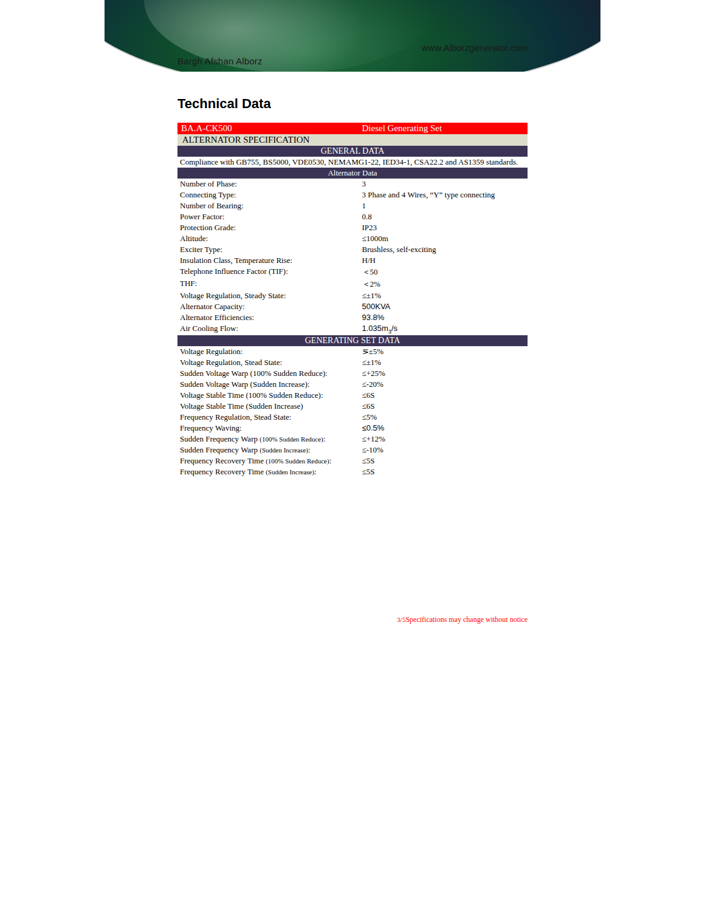Bargh Afshan Alborz
www.Alborzgenerator.com
Technical Data
| BA.A-CK500 | Diesel Generating Set |
| ALTERNATOR SPECIFICATION |
| GENERAL DATA |
| Compliance with GB755, BS5000, VDE0530, NEMAMG1-22, IED34-1, CSA22.2 and AS1359 standards. |
| Alternator Data |
| Number of Phase: | 3 |
| Connecting Type: | 3 Phase and 4 Wires, “Y” type connecting |
| Number of Bearing: | 1 |
| Power Factor: | 0.8 |
| Protection Grade: | IP23 |
| Altitude: | ≤1000m |
| Exciter Type: | Brushless, self-exciting |
| Insulation Class, Temperature Rise: | H/H |
| Telephone Influence Factor (TIF): | ＜50 |
| THF: | ＜2% |
| Voltage Regulation, Steady State: | ≤±1% |
| Alternator Capacity: | 500KVA |
| Alternator Efficiencies: | 93.8% |
| Air Cooling Flow: | 1.035m 3 /s |
| GENERATING SET DATA |
| Voltage Regulation: | ⋝±5% |
| Voltage Regulation, Stead State: | ≤±1% |
| Sudden Voltage Warp (100% Sudden Reduce): | ≤+25% |
| Sudden Voltage Warp (Sudden Increase): | ≤-20% |
| Voltage Stable Time (100% Sudden Reduce): | ≤6S |
| Voltage Stable Time (Sudden Increase) | ≤6S |
| Frequency Regulation, Stead State: | ≤5% |
| Frequency Waving: | ≤0.5% |
| Sudden Frequency Warp (100% Sudden Reduce) : | ≤+12% |
| Sudden Frequency Warp (Sudden Increase) : | ≤-10% |
| Frequency Recovery Time (100% Sudden Reduce) : | ≤5S |
| Frequency Recovery Time (Sudden Increase) : | ≤5S |
3/5 Specifications may change without notice